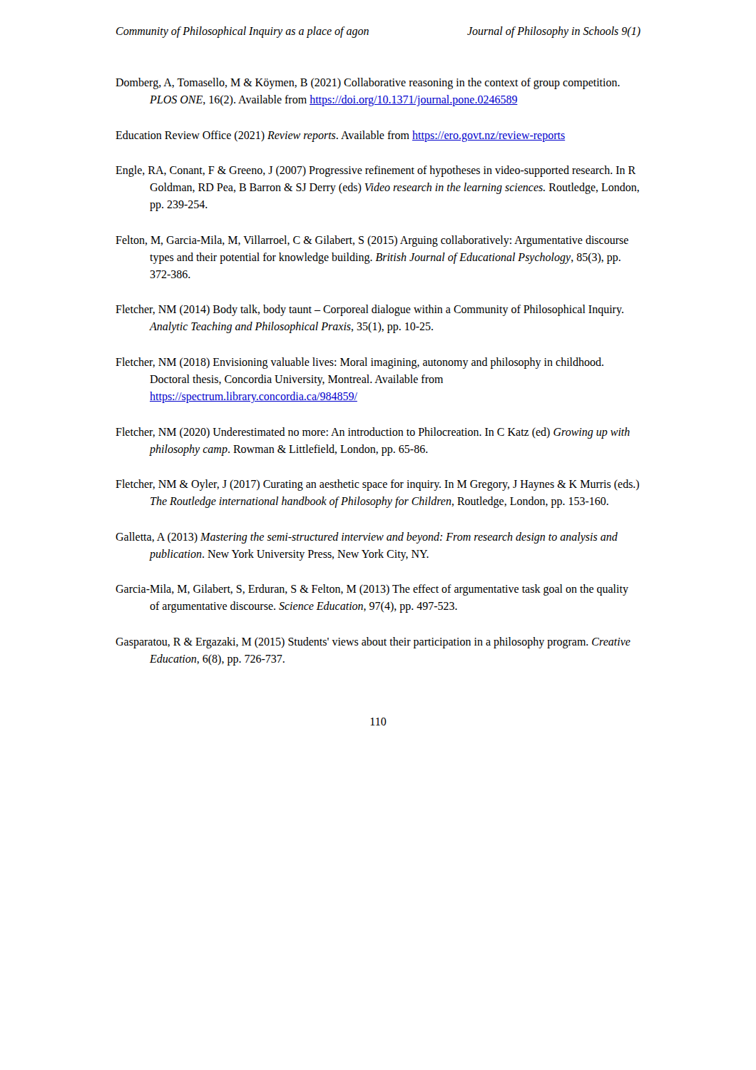Community of Philosophical Inquiry as a place of agon Journal of Philosophy in Schools 9(1)
Domberg, A, Tomasello, M & Köymen, B (2021) Collaborative reasoning in the context of group competition. PLOS ONE, 16(2). Available from https://doi.org/10.1371/journal.pone.0246589
Education Review Office (2021) Review reports. Available from https://ero.govt.nz/review-reports
Engle, RA, Conant, F & Greeno, J (2007) Progressive refinement of hypotheses in video-supported research. In R Goldman, RD Pea, B Barron & SJ Derry (eds) Video research in the learning sciences. Routledge, London, pp. 239-254.
Felton, M, Garcia-Mila, M, Villarroel, C & Gilabert, S (2015) Arguing collaboratively: Argumentative discourse types and their potential for knowledge building. British Journal of Educational Psychology, 85(3), pp. 372-386.
Fletcher, NM (2014) Body talk, body taunt – Corporeal dialogue within a Community of Philosophical Inquiry. Analytic Teaching and Philosophical Praxis, 35(1), pp. 10-25.
Fletcher, NM (2018) Envisioning valuable lives: Moral imagining, autonomy and philosophy in childhood. Doctoral thesis, Concordia University, Montreal. Available from https://spectrum.library.concordia.ca/984859/
Fletcher, NM (2020) Underestimated no more: An introduction to Philocreation. In C Katz (ed) Growing up with philosophy camp. Rowman & Littlefield, London, pp. 65-86.
Fletcher, NM & Oyler, J (2017) Curating an aesthetic space for inquiry. In M Gregory, J Haynes & K Murris (eds.) The Routledge international handbook of Philosophy for Children, Routledge, London, pp. 153-160.
Galletta, A (2013) Mastering the semi-structured interview and beyond: From research design to analysis and publication. New York University Press, New York City, NY.
Garcia-Mila, M, Gilabert, S, Erduran, S & Felton, M (2013) The effect of argumentative task goal on the quality of argumentative discourse. Science Education, 97(4), pp. 497-523.
Gasparatou, R & Ergazaki, M (2015) Students' views about their participation in a philosophy program. Creative Education, 6(8), pp. 726-737.
110